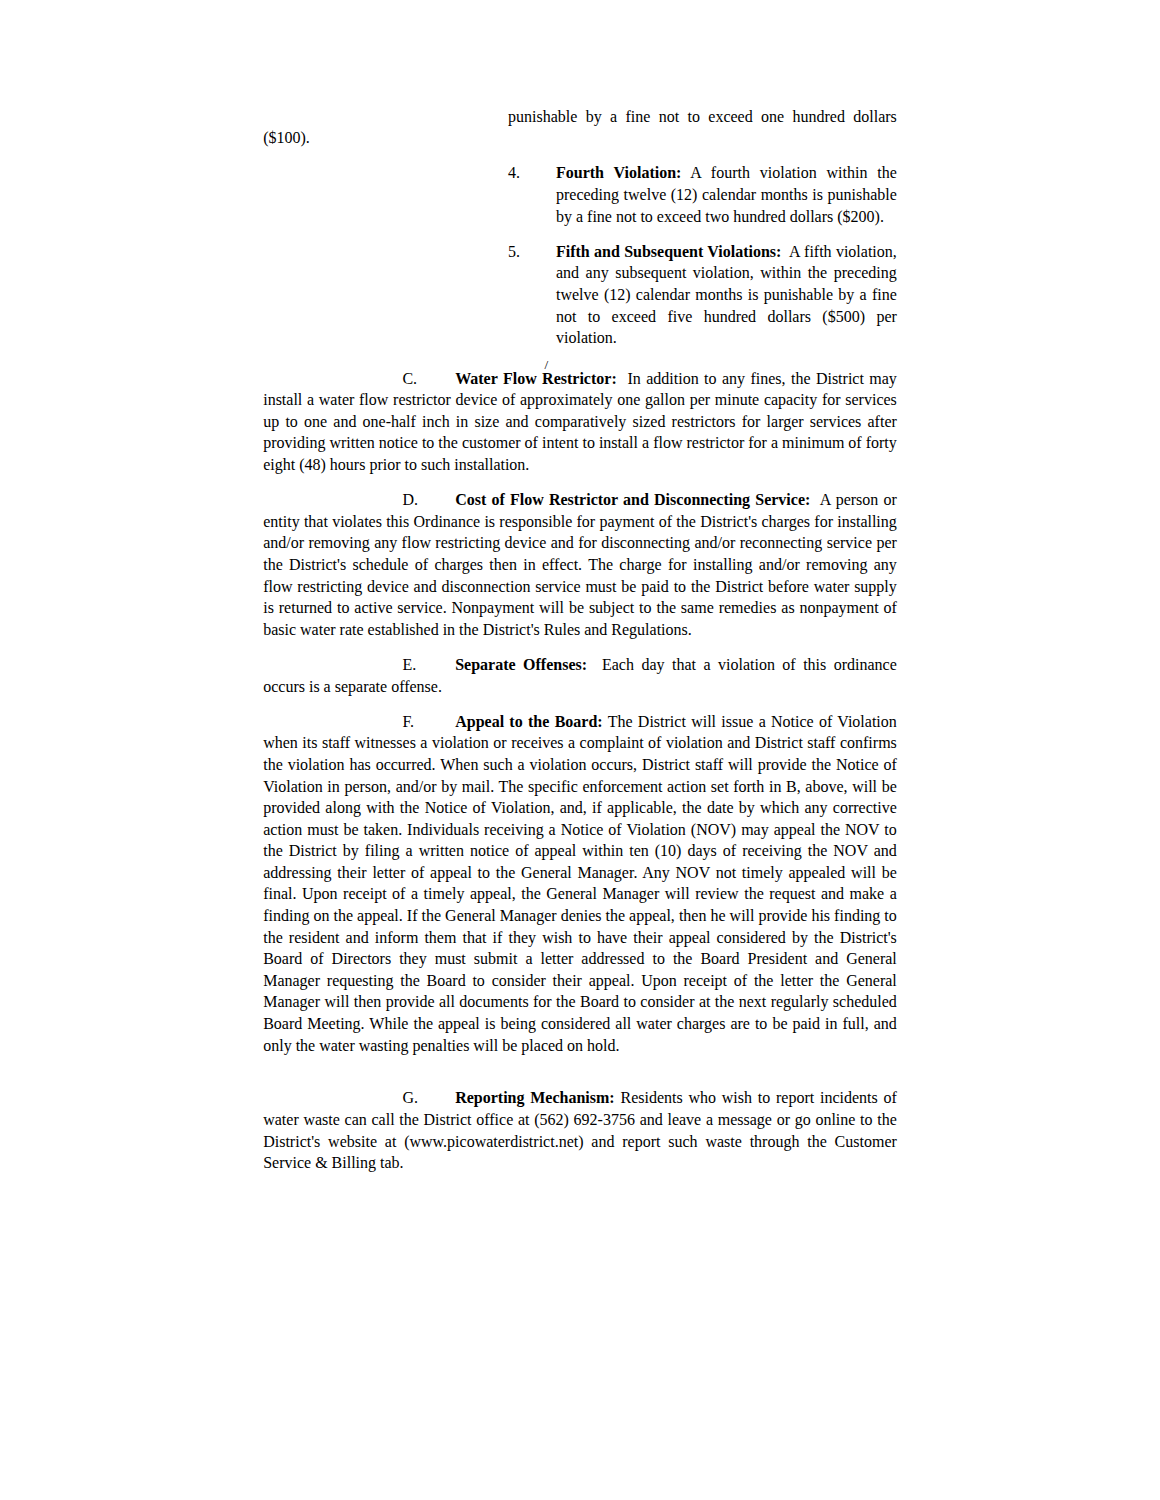punishable by a fine not to exceed one hundred dollars ($100).
4. Fourth Violation: A fourth violation within the preceding twelve (12) calendar months is punishable by a fine not to exceed two hundred dollars ($200).
5. Fifth and Subsequent Violations: A fifth violation, and any subsequent violation, within the preceding twelve (12) calendar months is punishable by a fine not to exceed five hundred dollars ($500) per violation.
/
C. Water Flow Restrictor: In addition to any fines, the District may install a water flow restrictor device of approximately one gallon per minute capacity for services up to one and one-half inch in size and comparatively sized restrictors for larger services after providing written notice to the customer of intent to install a flow restrictor for a minimum of forty eight (48) hours prior to such installation.
D. Cost of Flow Restrictor and Disconnecting Service: A person or entity that violates this Ordinance is responsible for payment of the District's charges for installing and/or removing any flow restricting device and for disconnecting and/or reconnecting service per the District's schedule of charges then in effect. The charge for installing and/or removing any flow restricting device and disconnection service must be paid to the District before water supply is returned to active service. Nonpayment will be subject to the same remedies as nonpayment of basic water rate established in the District's Rules and Regulations.
E. Separate Offenses: Each day that a violation of this ordinance occurs is a separate offense.
F. Appeal to the Board: The District will issue a Notice of Violation when its staff witnesses a violation or receives a complaint of violation and District staff confirms the violation has occurred. When such a violation occurs, District staff will provide the Notice of Violation in person, and/or by mail. The specific enforcement action set forth in B, above, will be provided along with the Notice of Violation, and, if applicable, the date by which any corrective action must be taken. Individuals receiving a Notice of Violation (NOV) may appeal the NOV to the District by filing a written notice of appeal within ten (10) days of receiving the NOV and addressing their letter of appeal to the General Manager. Any NOV not timely appealed will be final. Upon receipt of a timely appeal, the General Manager will review the request and make a finding on the appeal. If the General Manager denies the appeal, then he will provide his finding to the resident and inform them that if they wish to have their appeal considered by the District's Board of Directors they must submit a letter addressed to the Board President and General Manager requesting the Board to consider their appeal. Upon receipt of the letter the General Manager will then provide all documents for the Board to consider at the next regularly scheduled Board Meeting. While the appeal is being considered all water charges are to be paid in full, and only the water wasting penalties will be placed on hold.
G. Reporting Mechanism: Residents who wish to report incidents of water waste can call the District office at (562) 692-3756 and leave a message or go online to the District's website at (www.picowaterdistrict.net) and report such waste through the Customer Service & Billing tab.